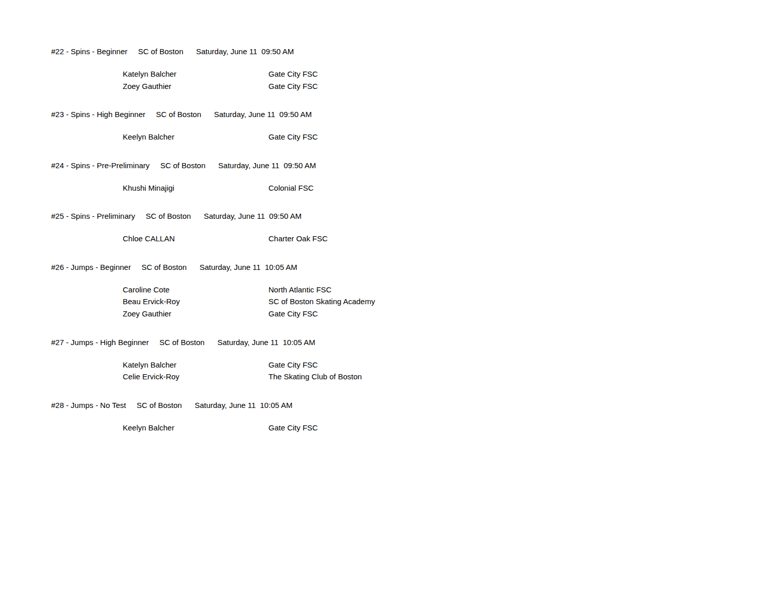#22 - Spins - Beginner SC of Boston Saturday, June 11 09:50 AM
Katelyn Balcher Gate City FSC
Zoey Gauthier Gate City FSC
#23 - Spins - High Beginner SC of Boston Saturday, June 11 09:50 AM
Keelyn Balcher Gate City FSC
#24 - Spins - Pre-Preliminary SC of Boston Saturday, June 11 09:50 AM
Khushi Minajigi Colonial FSC
#25 - Spins - Preliminary SC of Boston Saturday, June 11 09:50 AM
Chloe CALLAN Charter Oak FSC
#26 - Jumps - Beginner SC of Boston Saturday, June 11 10:05 AM
Caroline Cote North Atlantic FSC
Beau Ervick-Roy SC of Boston Skating Academy
Zoey Gauthier Gate City FSC
#27 - Jumps - High Beginner SC of Boston Saturday, June 11 10:05 AM
Katelyn Balcher Gate City FSC
Celie Ervick-Roy The Skating Club of Boston
#28 - Jumps - No Test SC of Boston Saturday, June 11 10:05 AM
Keelyn Balcher Gate City FSC